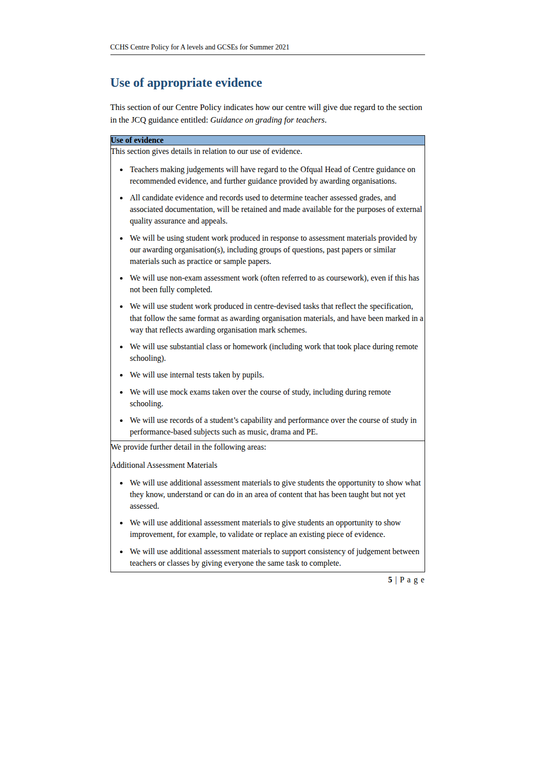CCHS Centre Policy for A levels and GCSEs for Summer 2021
Use of appropriate evidence
This section of our Centre Policy indicates how our centre will give due regard to the section in the JCQ guidance entitled: Guidance on grading for teachers.
| Use of evidence |
| This section gives details in relation to our use of evidence. Teachers making judgements will have regard to the Ofqual Head of Centre guidance on recommended evidence, and further guidance provided by awarding organisations. All candidate evidence and records used to determine teacher assessed grades, and associated documentation, will be retained and made available for the purposes of external quality assurance and appeals. We will be using student work produced in response to assessment materials provided by our awarding organisation(s), including groups of questions, past papers or similar materials such as practice or sample papers. We will use non-exam assessment work (often referred to as coursework), even if this has not been fully completed. We will use student work produced in centre-devised tasks that reflect the specification, that follow the same format as awarding organisation materials, and have been marked in a way that reflects awarding organisation mark schemes. We will use substantial class or homework (including work that took place during remote schooling). We will use internal tests taken by pupils. We will use mock exams taken over the course of study, including during remote schooling. We will use records of a student’s capability and performance over the course of study in performance-based subjects such as music, drama and PE. |
| We provide further detail in the following areas: Additional Assessment Materials We will use additional assessment materials to give students the opportunity to show what they know, understand or can do in an area of content that has been taught but not yet assessed. We will use additional assessment materials to give students an opportunity to show improvement, for example, to validate or replace an existing piece of evidence. We will use additional assessment materials to support consistency of judgement between teachers or classes by giving everyone the same task to complete. |
5 | P a g e